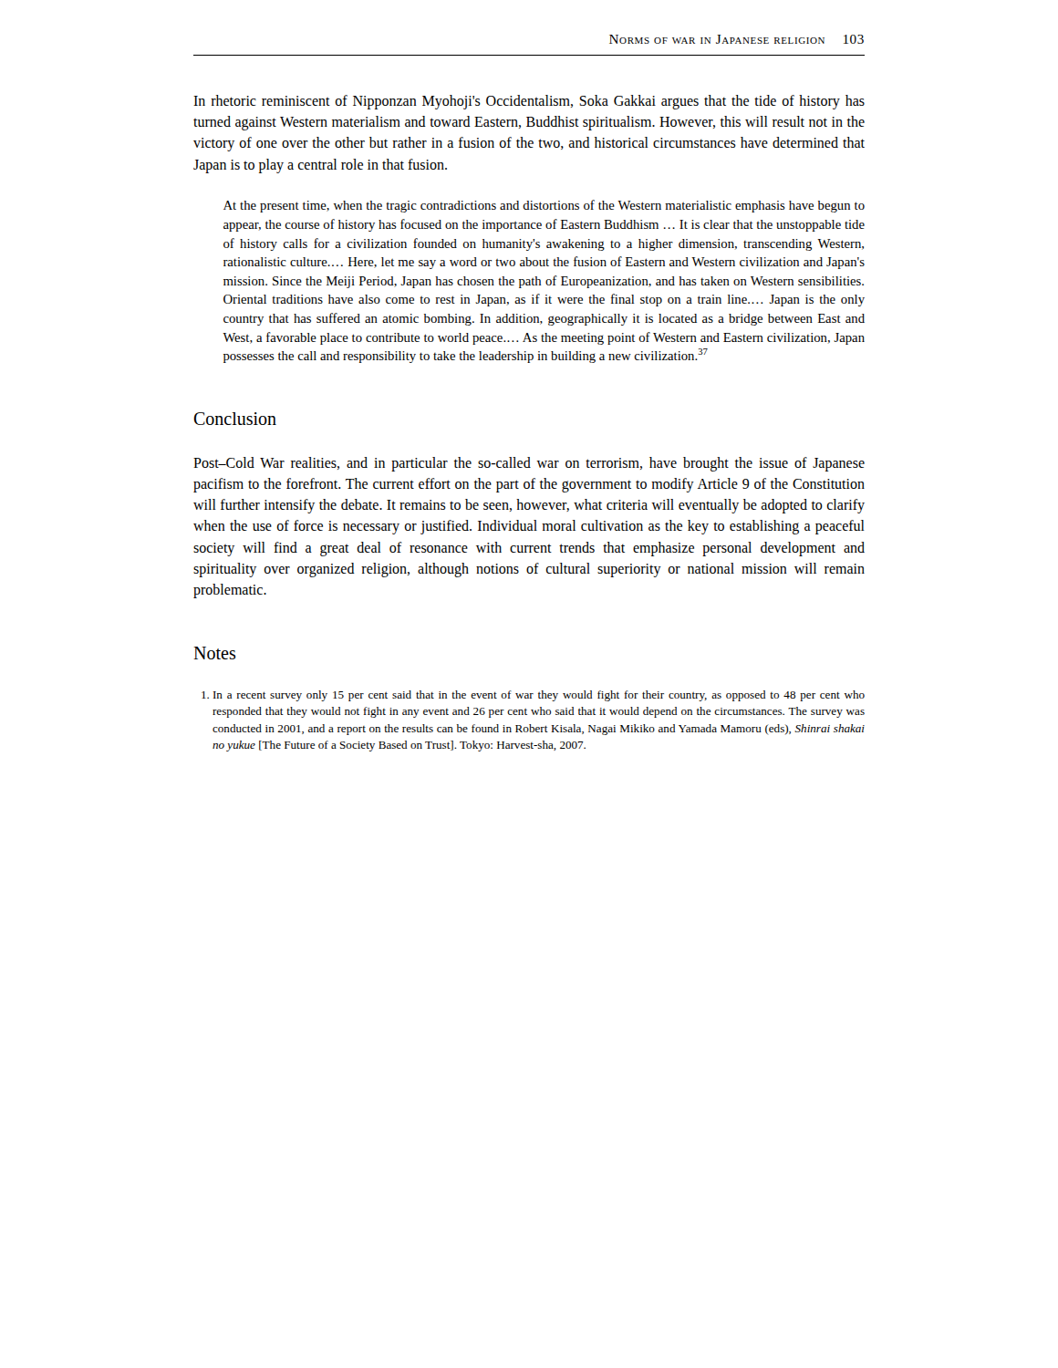Norms of war in Japanese religion103
In rhetoric reminiscent of Nipponzan Myohoji's Occidentalism, Soka Gakkai argues that the tide of history has turned against Western materialism and toward Eastern, Buddhist spiritualism. However, this will result not in the victory of one over the other but rather in a fusion of the two, and historical circumstances have determined that Japan is to play a central role in that fusion.
At the present time, when the tragic contradictions and distortions of the Western materialistic emphasis have begun to appear, the course of history has focused on the importance of Eastern Buddhism … It is clear that the unstoppable tide of history calls for a civilization founded on humanity's awakening to a higher dimension, transcending Western, rationalistic culture.… Here, let me say a word or two about the fusion of Eastern and Western civilization and Japan's mission. Since the Meiji Period, Japan has chosen the path of Europeanization, and has taken on Western sensibilities. Oriental traditions have also come to rest in Japan, as if it were the final stop on a train line.… Japan is the only country that has suffered an atomic bombing. In addition, geographically it is located as a bridge between East and West, a favorable place to contribute to world peace.… As the meeting point of Western and Eastern civilization, Japan possesses the call and responsibility to take the leadership in building a new civilization.37
Conclusion
Post–Cold War realities, and in particular the so-called war on terrorism, have brought the issue of Japanese pacifism to the forefront. The current effort on the part of the government to modify Article 9 of the Constitution will further intensify the debate. It remains to be seen, however, what criteria will eventually be adopted to clarify when the use of force is necessary or justified. Individual moral cultivation as the key to establishing a peaceful society will find a great deal of resonance with current trends that emphasize personal development and spirituality over organized religion, although notions of cultural superiority or national mission will remain problematic.
Notes
In a recent survey only 15 per cent said that in the event of war they would fight for their country, as opposed to 48 per cent who responded that they would not fight in any event and 26 per cent who said that it would depend on the circumstances. The survey was conducted in 2001, and a report on the results can be found in Robert Kisala, Nagai Mikiko and Yamada Mamoru (eds), Shinrai shakai no yukue [The Future of a Society Based on Trust]. Tokyo: Harvest-sha, 2007.